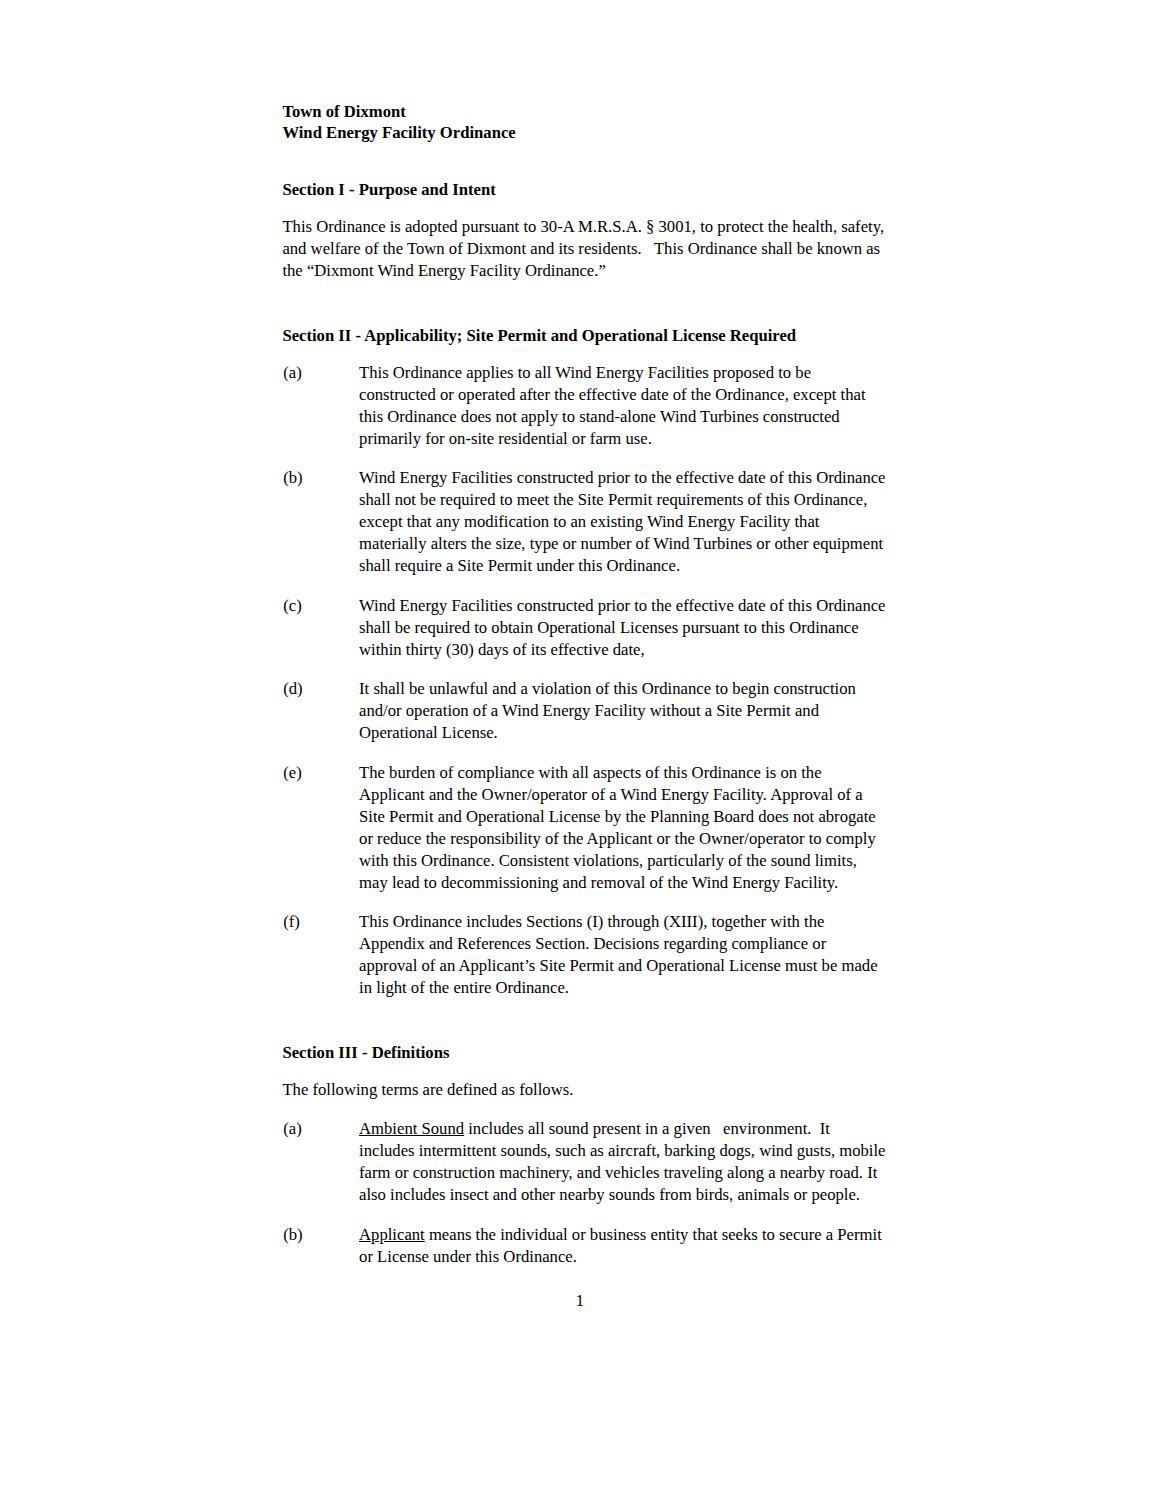Town of Dixmont
Wind Energy Facility Ordinance
Section I - Purpose and Intent
This Ordinance is adopted pursuant to 30-A M.R.S.A. § 3001, to protect the health, safety, and welfare of the Town of Dixmont and its residents. This Ordinance shall be known as the “Dixmont Wind Energy Facility Ordinance.”
Section II - Applicability; Site Permit and Operational License Required
(a)
This Ordinance applies to all Wind Energy Facilities proposed to be constructed or operated after the effective date of the Ordinance, except that this Ordinance does not apply to stand-alone Wind Turbines constructed primarily for on-site residential or farm use.
(b)
Wind Energy Facilities constructed prior to the effective date of this Ordinance shall not be required to meet the Site Permit requirements of this Ordinance, except that any modification to an existing Wind Energy Facility that materially alters the size, type or number of Wind Turbines or other equipment shall require a Site Permit under this Ordinance.
(c)
Wind Energy Facilities constructed prior to the effective date of this Ordinance shall be required to obtain Operational Licenses pursuant to this Ordinance within thirty (30) days of its effective date,
(d)
It shall be unlawful and a violation of this Ordinance to begin construction and/or operation of a Wind Energy Facility without a Site Permit and Operational License.
(e)
The burden of compliance with all aspects of this Ordinance is on the Applicant and the Owner/operator of a Wind Energy Facility. Approval of a Site Permit and Operational License by the Planning Board does not abrogate or reduce the responsibility of the Applicant or the Owner/operator to comply with this Ordinance. Consistent violations, particularly of the sound limits, may lead to decommissioning and removal of the Wind Energy Facility.
(f)
This Ordinance includes Sections (I) through (XIII), together with the Appendix and References Section. Decisions regarding compliance or approval of an Applicant’s Site Permit and Operational License must be made in light of the entire Ordinance.
Section III - Definitions
The following terms are defined as follows.
(a)
Ambient Sound includes all sound present in a given environment. It includes intermittent sounds, such as aircraft, barking dogs, wind gusts, mobile farm or construction machinery, and vehicles traveling along a nearby road. It also includes insect and other nearby sounds from birds, animals or people.
(b)
Applicant means the individual or business entity that seeks to secure a Permit or License under this Ordinance.
1